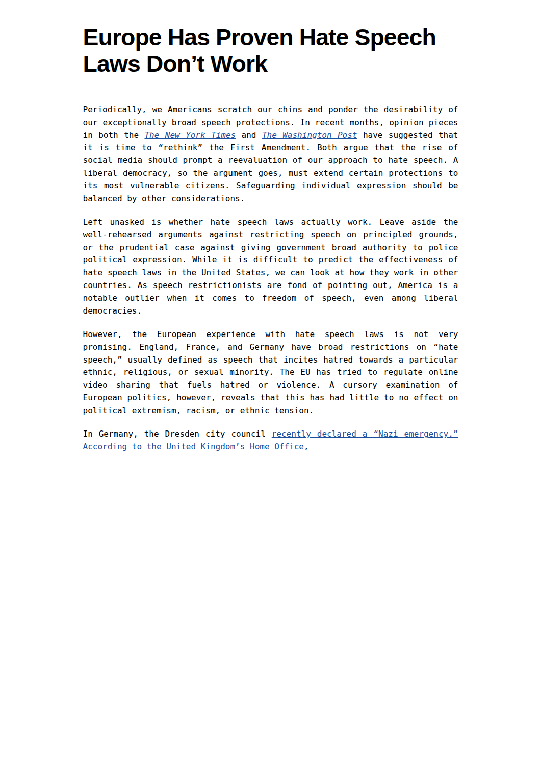Europe Has Proven Hate Speech Laws Don’t Work
Periodically, we Americans scratch our chins and ponder the desirability of our exceptionally broad speech protections. In recent months, opinion pieces in both the The New York Times and The Washington Post have suggested that it is time to “rethink” the First Amendment. Both argue that the rise of social media should prompt a reevaluation of our approach to hate speech. A liberal democracy, so the argument goes, must extend certain protections to its most vulnerable citizens. Safeguarding individual expression should be balanced by other considerations.
Left unasked is whether hate speech laws actually work. Leave aside the well-rehearsed arguments against restricting speech on principled grounds, or the prudential case against giving government broad authority to police political expression. While it is difficult to predict the effectiveness of hate speech laws in the United States, we can look at how they work in other countries. As speech restrictionists are fond of pointing out, America is a notable outlier when it comes to freedom of speech, even among liberal democracies.
However, the European experience with hate speech laws is not very promising. England, France, and Germany have broad restrictions on “hate speech,” usually defined as speech that incites hatred towards a particular ethnic, religious, or sexual minority. The EU has tried to regulate online video sharing that fuels hatred or violence. A cursory examination of European politics, however, reveals that this has had little to no effect on political extremism, racism, or ethnic tension.
In Germany, the Dresden city council recently declared a “Nazi emergency.” According to the United Kingdom’s Home Office,